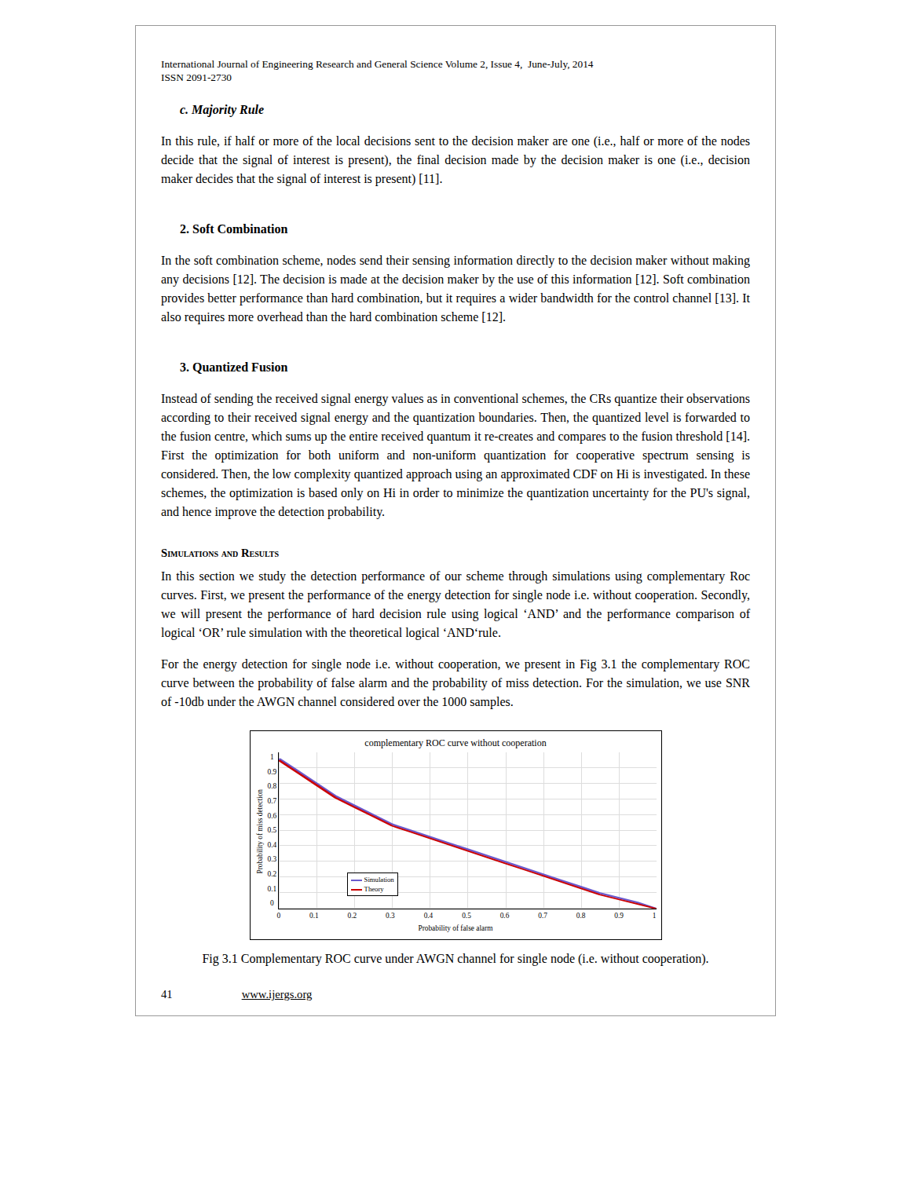International Journal of Engineering Research and General Science Volume 2, Issue 4, June-July, 2014
ISSN 2091-2730
c. Majority Rule
In this rule, if half or more of the local decisions sent to the decision maker are one (i.e., half or more of the nodes decide that the signal of interest is present), the final decision made by the decision maker is one (i.e., decision maker decides that the signal of interest is present) [11].
2. Soft Combination
In the soft combination scheme, nodes send their sensing information directly to the decision maker without making any decisions [12]. The decision is made at the decision maker by the use of this information [12]. Soft combination provides better performance than hard combination, but it requires a wider bandwidth for the control channel [13]. It also requires more overhead than the hard combination scheme [12].
3. Quantized Fusion
Instead of sending the received signal energy values as in conventional schemes, the CRs quantize their observations according to their received signal energy and the quantization boundaries. Then, the quantized level is forwarded to the fusion centre, which sums up the entire received quantum it re-creates and compares to the fusion threshold [14]. First the optimization for both uniform and non-uniform quantization for cooperative spectrum sensing is considered. Then, the low complexity quantized approach using an approximated CDF on Hi is investigated. In these schemes, the optimization is based only on Hi in order to minimize the quantization uncertainty for the PU's signal, and hence improve the detection probability.
Simulations and Results
In this section we study the detection performance of our scheme through simulations using complementary Roc curves. First, we present the performance of the energy detection for single node i.e. without cooperation. Secondly, we will present the performance of hard decision rule using logical ‘AND’ and the performance comparison of logical ‘OR’ rule simulation with the theoretical logical ‘AND‘rule.
For the energy detection for single node i.e. without cooperation, we present in Fig 3.1 the complementary ROC curve between the probability of false alarm and the probability of miss detection. For the simulation, we use SNR of -10db under the AWGN channel considered over the 1000 samples.
complementary ROC curve without cooperation
Probability of miss detection
10.90.80.70.60.50.40.30.20.10
Simulation
Theory
00.10.20.30.40.50.60.70.80.91
Probability of false alarm
Fig 3.1 Complementary ROC curve under AWGN channel for single node (i.e. without cooperation).
41 www.ijergs.org